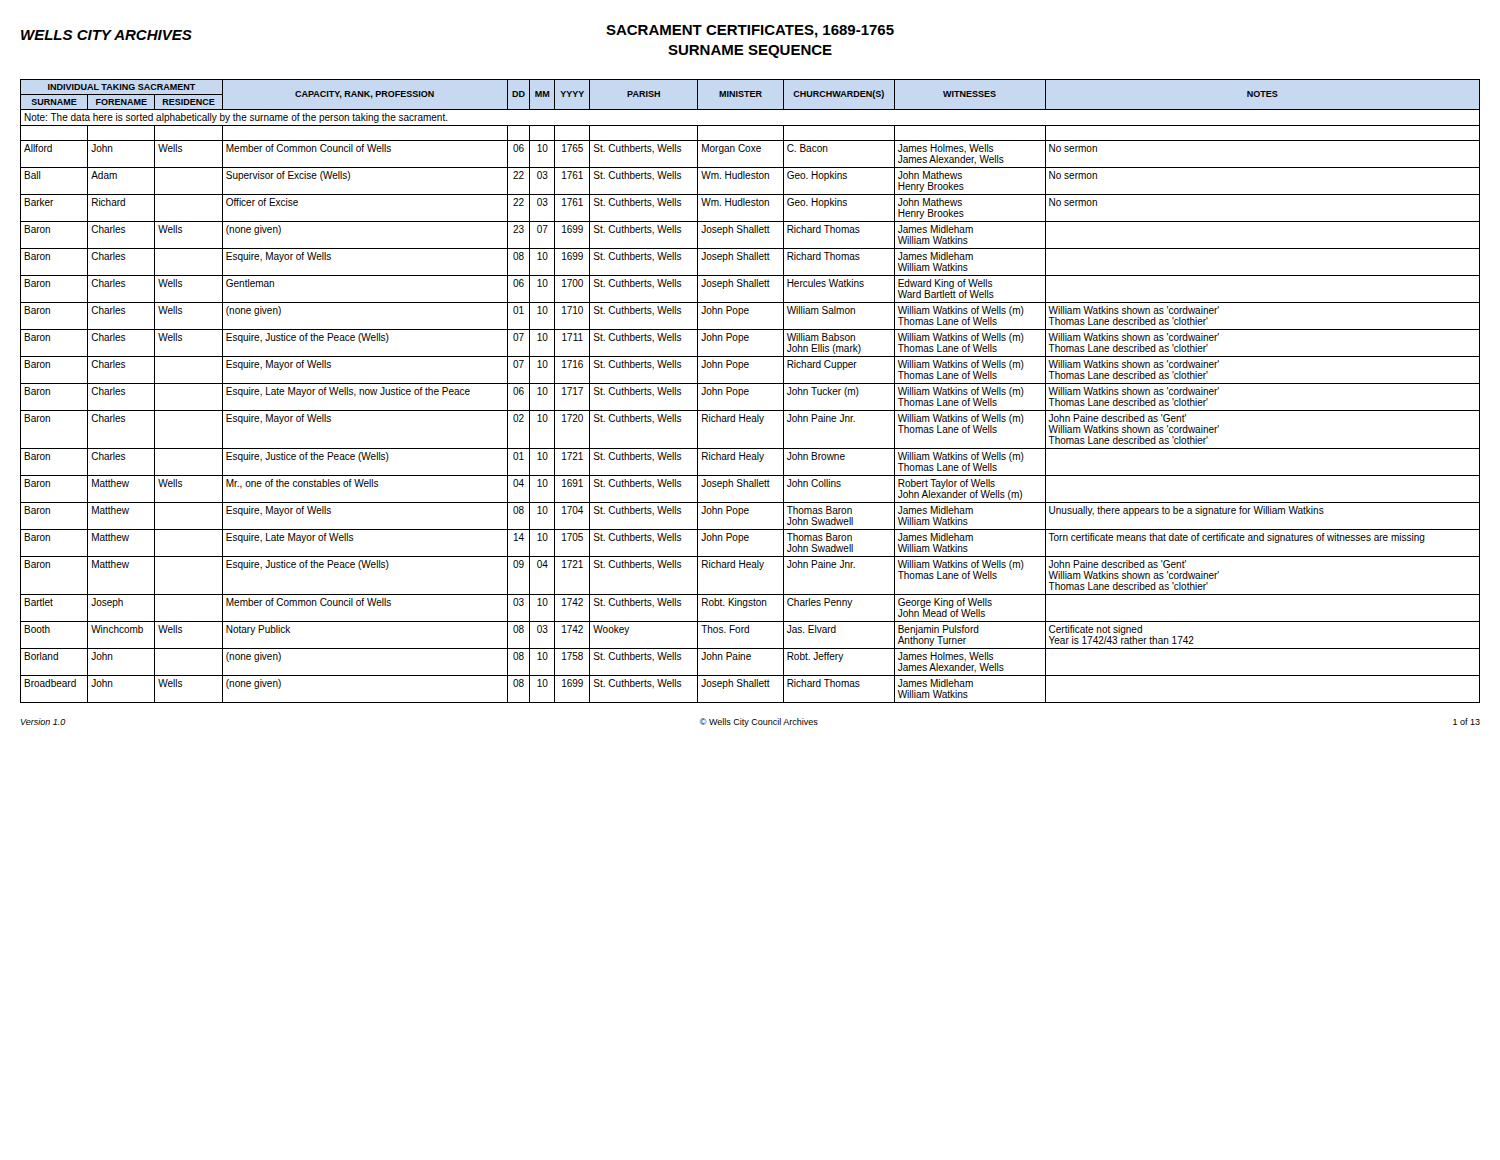WELLS CITY ARCHIVES
SACRAMENT CERTIFICATES, 1689-1765
SURNAME SEQUENCE
| INDIVIDUAL TAKING SACRAMENT | CAPACITY, RANK, PROFESSION | DD | MM | YYYY | PARISH | MINISTER | CHURCHWARDEN(S) | WITNESSES | NOTES |
| --- | --- | --- | --- | --- | --- | --- | --- | --- | --- |
| SURNAME | FORENAME | RESIDENCE |
| Note: The data here is sorted alphabetically by the surname of the person taking the sacrament. |
| Allford | John | Wells | Member of Common Council of Wells | 06 | 10 | 1765 | St. Cuthberts, Wells | Morgan Coxe | C. Bacon | James Holmes, Wells James Alexander, Wells | No sermon |
| Ball | Adam | | Supervisor of Excise (Wells) | 22 | 03 | 1761 | St. Cuthberts, Wells | Wm. Hudleston | Geo. Hopkins | John Mathews Henry Brookes | No sermon |
| Barker | Richard | | Officer of Excise | 22 | 03 | 1761 | St. Cuthberts, Wells | Wm. Hudleston | Geo. Hopkins | John Mathews Henry Brookes | No sermon |
| Baron | Charles | Wells | (none given) | 23 | 07 | 1699 | St. Cuthberts, Wells | Joseph Shallett | Richard Thomas | James Midleham William Watkins | |
| Baron | Charles | | Esquire, Mayor of Wells | 08 | 10 | 1699 | St. Cuthberts, Wells | Joseph Shallett | Richard Thomas | James Midleham William Watkins | |
| Baron | Charles | Wells | Gentleman | 06 | 10 | 1700 | St. Cuthberts, Wells | Joseph Shallett | Hercules Watkins | Edward King of Wells Ward Bartlett of Wells | |
| Baron | Charles | Wells | (none given) | 01 | 10 | 1710 | St. Cuthberts, Wells | John Pope | William Salmon | William Watkins of Wells (m) Thomas Lane of Wells | William Watkins shown as 'cordwainer' Thomas Lane described as 'clothier' |
| Baron | Charles | Wells | Esquire, Justice of the Peace (Wells) | 07 | 10 | 1711 | St. Cuthberts, Wells | John Pope | William Babson John Ellis (mark) | William Watkins of Wells (m) Thomas Lane of Wells | William Watkins shown as 'cordwainer' Thomas Lane described as 'clothier' |
| Baron | Charles | | Esquire, Mayor of Wells | 07 | 10 | 1716 | St. Cuthberts, Wells | John Pope | Richard Cupper | William Watkins of Wells (m) Thomas Lane of Wells | William Watkins shown as 'cordwainer' Thomas Lane described as 'clothier' |
| Baron | Charles | | Esquire, Late Mayor of Wells, now Justice of the Peace | 06 | 10 | 1717 | St. Cuthberts, Wells | John Pope | John Tucker (m) | William Watkins of Wells (m) Thomas Lane of Wells | William Watkins shown as 'cordwainer' Thomas Lane described as 'clothier' |
| Baron | Charles | | Esquire, Mayor of Wells | 02 | 10 | 1720 | St. Cuthberts, Wells | Richard Healy | John Paine Jnr. | William Watkins of Wells (m) Thomas Lane of Wells | John Paine described as 'Gent' William Watkins shown as 'cordwainer' Thomas Lane described as 'clothier' |
| Baron | Charles | | Esquire, Justice of the Peace (Wells) | 01 | 10 | 1721 | St. Cuthberts, Wells | Richard Healy | John Browne | William Watkins of Wells (m) Thomas Lane of Wells | |
| Baron | Matthew | Wells | Mr., one of the constables of Wells | 04 | 10 | 1691 | St. Cuthberts, Wells | Joseph Shallett | John Collins | Robert Taylor of Wells John Alexander of Wells (m) | |
| Baron | Matthew | | Esquire, Mayor of Wells | 08 | 10 | 1704 | St. Cuthberts, Wells | John Pope | Thomas Baron John Swadwell | James Midleham William Watkins | Unusually, there appears to be a signature for William Watkins |
| Baron | Matthew | | Esquire, Late Mayor of Wells | 14 | 10 | 1705 | St. Cuthberts, Wells | John Pope | Thomas Baron John Swadwell | James Midleham William Watkins | Torn certificate means that date of certificate and signatures of witnesses are missing |
| Baron | Matthew | | Esquire, Justice of the Peace (Wells) | 09 | 04 | 1721 | St. Cuthberts, Wells | Richard Healy | John Paine Jnr. | William Watkins of Wells (m) Thomas Lane of Wells | John Paine described as 'Gent' William Watkins shown as 'cordwainer' Thomas Lane described as 'clothier' |
| Bartlet | Joseph | | Member of Common Council of Wells | 03 | 10 | 1742 | St. Cuthberts, Wells | Robt. Kingston | Charles Penny | George King of Wells John Mead of Wells | |
| Booth | Winchcomb | Wells | Notary Publick | 08 | 03 | 1742 | Wookey | Thos. Ford | Jas. Elvard | Benjamin Pulsford Anthony Turner | Certificate not signed Year is 1742/43 rather than 1742 |
| Borland | John | | (none given) | 08 | 10 | 1758 | St. Cuthberts, Wells | John Paine | Robt. Jeffery | James Holmes, Wells James Alexander, Wells | |
| Broadbeard | John | Wells | (none given) | 08 | 10 | 1699 | St. Cuthberts, Wells | Joseph Shallett | Richard Thomas | James Midleham William Watkins | |
Version 1.0
© Wells City Council Archives
1 of 13